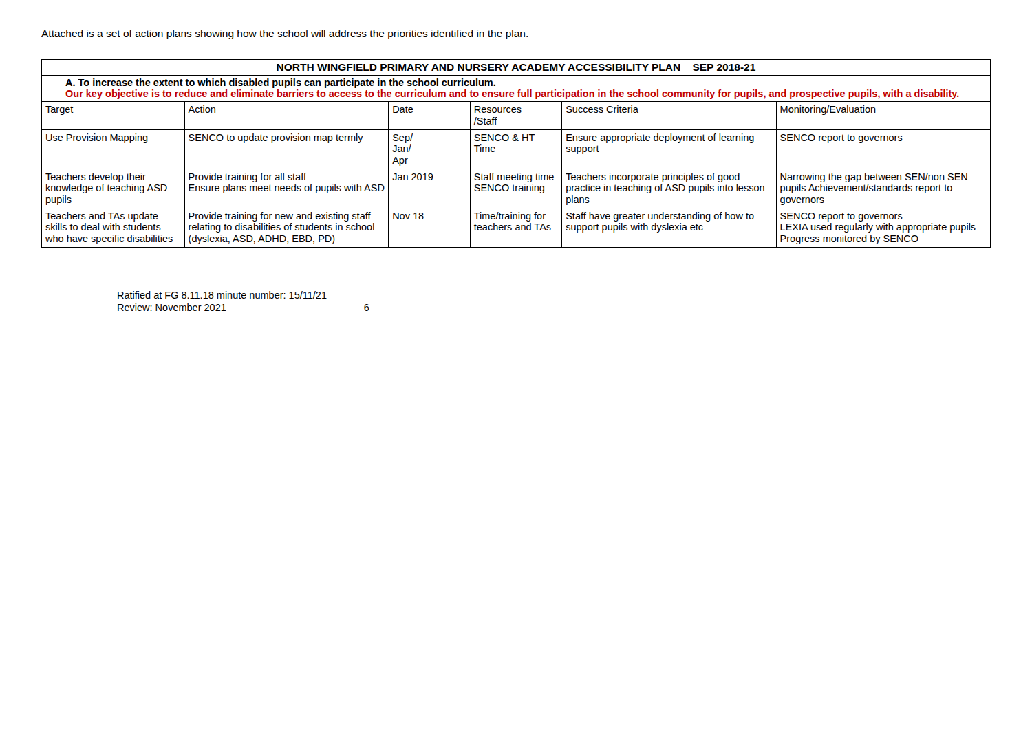Attached is a set of action plans showing how the school will address the priorities identified in the plan.
| NORTH WINGFIELD PRIMARY AND NURSERY ACADEMY ACCESSIBILITY PLAN SEP 2018-21 |
| A. To increase the extent to which disabled pupils can participate in the school curriculum. Our key objective is to reduce and eliminate barriers to access to the curriculum and to ensure full participation in the school community for pupils, and prospective pupils, with a disability. |
| Target | Action | Date | Resources /Staff | Success Criteria | Monitoring/Evaluation |
| Use Provision Mapping | SENCO to update provision map termly | Sep/ Jan/ Apr | SENCO & HT Time | Ensure appropriate deployment of learning support | SENCO report to governors |
| Teachers develop their knowledge of teaching ASD pupils | Provide training for all staff Ensure plans meet needs of pupils with ASD | Jan 2019 | Staff meeting time SENCO training | Teachers incorporate principles of good practice in teaching of ASD pupils into lesson plans | Narrowing the gap between SEN/non SEN pupils Achievement/standards report to governors |
| Teachers and TAs update skills to deal with students who have specific disabilities | Provide training for new and existing staff relating to disabilities of students in school (dyslexia, ASD, ADHD, EBD, PD) | Nov 18 | Time/training for teachers and TAs | Staff have greater understanding of how to support pupils with dyslexia etc | SENCO report to governors LEXIA used regularly with appropriate pupils Progress monitored by SENCO |
Ratified at FG 8.11.18 minute number: 15/11/21
Review: November 20216